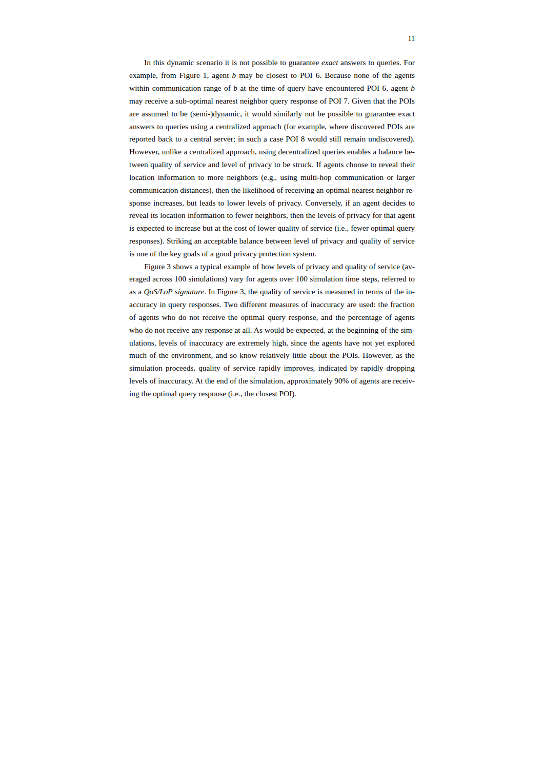11
In this dynamic scenario it is not possible to guarantee exact answers to queries. For example, from Figure 1, agent b may be closest to POI 6. Because none of the agents within communication range of b at the time of query have encountered POI 6, agent b may receive a sub-optimal nearest neighbor query response of POI 7. Given that the POIs are assumed to be (semi-)dynamic, it would similarly not be possible to guarantee exact answers to queries using a centralized approach (for example, where discovered POIs are reported back to a central server; in such a case POI 8 would still remain undiscovered). However, unlike a centralized approach, using decentralized queries enables a balance between quality of service and level of privacy to be struck. If agents choose to reveal their location information to more neighbors (e.g., using multi-hop communication or larger communication distances), then the likelihood of receiving an optimal nearest neighbor response increases, but leads to lower levels of privacy. Conversely, if an agent decides to reveal its location information to fewer neighbors, then the levels of privacy for that agent is expected to increase but at the cost of lower quality of service (i.e., fewer optimal query responses). Striking an acceptable balance between level of privacy and quality of service is one of the key goals of a good privacy protection system.
Figure 3 shows a typical example of how levels of privacy and quality of service (averaged across 100 simulations) vary for agents over 100 simulation time steps, referred to as a QoS/LoP signature. In Figure 3, the quality of service is measured in terms of the inaccuracy in query responses. Two different measures of inaccuracy are used: the fraction of agents who do not receive the optimal query response, and the percentage of agents who do not receive any response at all. As would be expected, at the beginning of the simulations, levels of inaccuracy are extremely high, since the agents have not yet explored much of the environment, and so know relatively little about the POIs. However, as the simulation proceeds, quality of service rapidly improves, indicated by rapidly dropping levels of inaccuracy. At the end of the simulation, approximately 90% of agents are receiving the optimal query response (i.e., the closest POI).